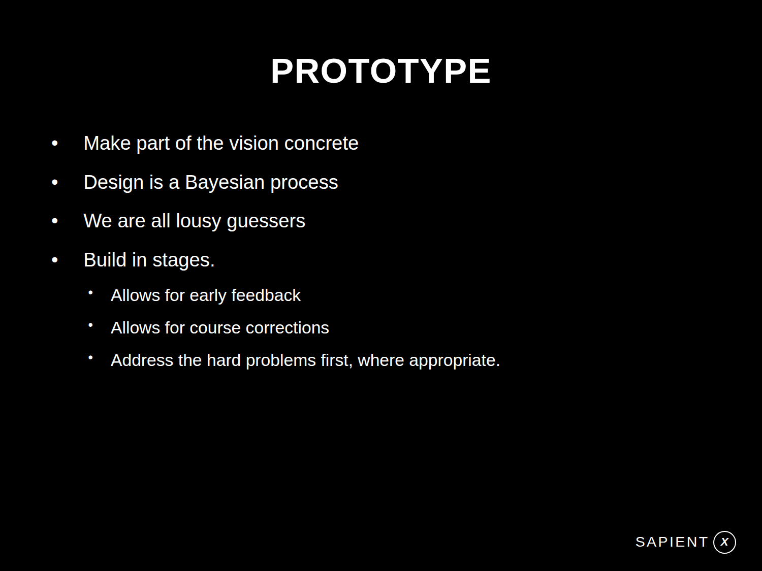PROTOTYPE
Make part of the vision concrete
Design is a Bayesian process
We are all lousy guessers
Build in stages.
Allows for early feedback
Allows for course corrections
Address the hard problems first, where appropriate.
SAPIENT X